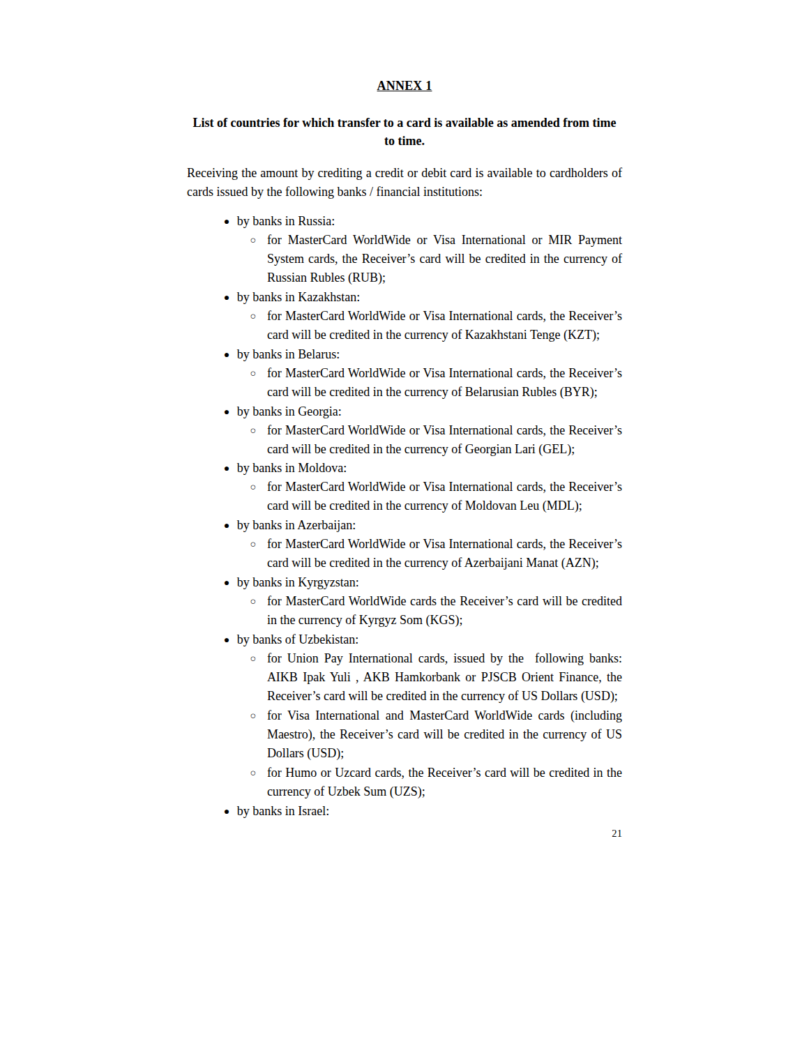ANNEX 1
List of countries for which transfer to a card is available as amended from time to time.
Receiving the amount by crediting a credit or debit card is available to cardholders of cards issued by the following banks / financial institutions:
by banks in Russia:
for MasterCard WorldWide or Visa International or MIR Payment System cards, the Receiver’s card will be credited in the currency of Russian Rubles (RUB);
by banks in Kazakhstan:
for MasterCard WorldWide or Visa International cards, the Receiver’s card will be credited in the currency of Kazakhstani Tenge (KZT);
by banks in Belarus:
for MasterCard WorldWide or Visa International cards, the Receiver’s card will be credited in the currency of Belarusian Rubles (BYR);
by banks in Georgia:
for MasterCard WorldWide or Visa International cards, the Receiver’s card will be credited in the currency of Georgian Lari (GEL);
by banks in Moldova:
for MasterCard WorldWide or Visa International cards, the Receiver’s card will be credited in the currency of Moldovan Leu (MDL);
by banks in Azerbaijan:
for MasterCard WorldWide or Visa International cards, the Receiver’s card will be credited in the currency of Azerbaijani Manat (AZN);
by banks in Kyrgyzstan:
for MasterCard WorldWide cards the Receiver’s card will be credited in the currency of Kyrgyz Som (KGS);
by banks of Uzbekistan:
for Union Pay International cards, issued by the following banks: AIKB Ipak Yuli , AKB Hamkorbank or PJSCB Orient Finance, the Receiver’s card will be credited in the currency of US Dollars (USD);
for Visa International and MasterCard WorldWide cards (including Maestro), the Receiver’s card will be credited in the currency of US Dollars (USD);
for Humo or Uzcard cards, the Receiver’s card will be credited in the currency of Uzbek Sum (UZS);
by banks in Israel:
21